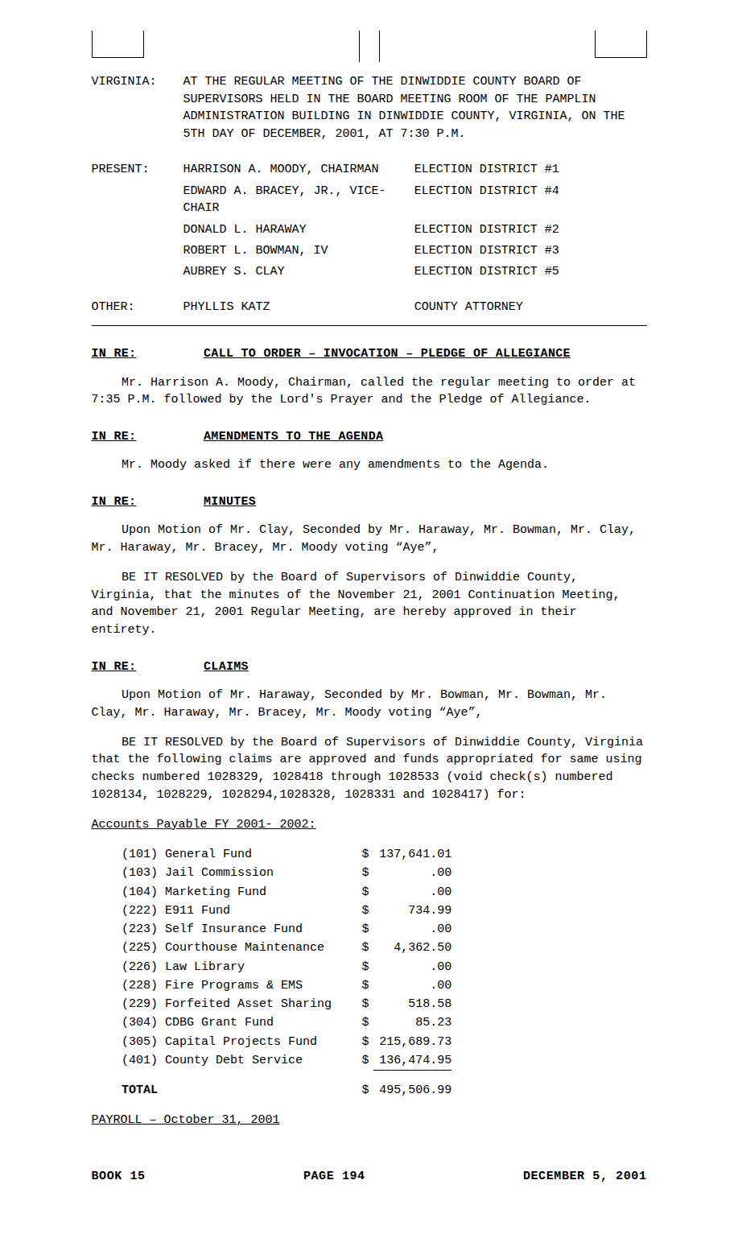| VIRGINIA: | AT THE REGULAR MEETING OF THE DINWIDDIE COUNTY BOARD OF SUPERVISORS HELD IN THE BOARD MEETING ROOM OF THE PAMPLIN ADMINISTRATION BUILDING IN DINWIDDIE COUNTY, VIRGINIA, ON THE 5TH DAY OF DECEMBER, 2001, AT 7:30 P.M. |
| PRESENT: | HARRISON A. MOODY, CHAIRMAN | ELECTION DISTRICT #1 |
| | EDWARD A. BRACEY, JR., VICE-CHAIR | ELECTION DISTRICT #4 |
| | DONALD L. HARAWAY | ELECTION DISTRICT #2 |
| | ROBERT L. BOWMAN, IV | ELECTION DISTRICT #3 |
| | AUBREY S. CLAY | ELECTION DISTRICT #5 |
| OTHER: | PHYLLIS KATZ | COUNTY ATTORNEY |
IN RE: CALL TO ORDER – INVOCATION – PLEDGE OF ALLEGIANCE
Mr. Harrison A. Moody, Chairman, called the regular meeting to order at 7:35 P.M. followed by the Lord's Prayer and the Pledge of Allegiance.
IN RE: AMENDMENTS TO THE AGENDA
Mr. Moody asked if there were any amendments to the Agenda.
IN RE: MINUTES
Upon Motion of Mr. Clay, Seconded by Mr. Haraway, Mr. Bowman, Mr. Clay, Mr. Haraway, Mr. Bracey, Mr. Moody voting “Aye”,
BE IT RESOLVED by the Board of Supervisors of Dinwiddie County, Virginia, that the minutes of the November 21, 2001 Continuation Meeting, and November 21, 2001 Regular Meeting, are hereby approved in their entirety.
IN RE: CLAIMS
Upon Motion of Mr. Haraway, Seconded by Mr. Bowman, Mr. Bowman, Mr. Clay, Mr. Haraway, Mr. Bracey, Mr. Moody voting “Aye”,
BE IT RESOLVED by the Board of Supervisors of Dinwiddie County, Virginia that the following claims are approved and funds appropriated for same using checks numbered 1028329, 1028418 through 1028533 (void check(s) numbered 1028134, 1028229, 1028294,1028328, 1028331 and 1028417) for:
Accounts Payable FY 2001- 2002:
| (101) General Fund | $ | 137,641.01 |
| (103) Jail Commission | $ | .00 |
| (104) Marketing Fund | $ | .00 |
| (222) E911 Fund | $ | 734.99 |
| (223) Self Insurance Fund | $ | .00 |
| (225) Courthouse Maintenance | $ | 4,362.50 |
| (226) Law Library | $ | .00 |
| (228) Fire Programs & EMS | $ | .00 |
| (229) Forfeited Asset Sharing | $ | 518.58 |
| (304) CDBG Grant Fund | $ | 85.23 |
| (305) Capital Projects Fund | $ | 215,689.73 |
| (401) County Debt Service | $ | 136,474.95 |
| TOTAL | $ | 495,506.99 |
PAYROLL – October 31, 2001
BOOK 15 PAGE 194 DECEMBER 5, 2001